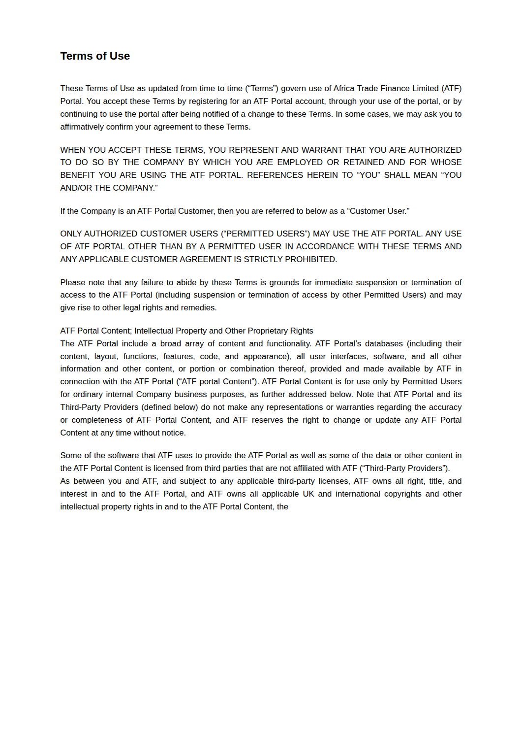Terms of Use
These Terms of Use as updated from time to time (“Terms”) govern use of Africa Trade Finance Limited (ATF) Portal. You accept these Terms by registering for an ATF Portal account, through your use of the portal, or by continuing to use the portal after being notified of a change to these Terms. In some cases, we may ask you to affirmatively confirm your agreement to these Terms.
When you accept these Terms, you represent and warrant that you are authorized to do so by the company by which you are employed or retained and for whose benefit you are using the ATF Portal. References herein to “you” shall mean “you and/or the company.”
If the Company is an ATF Portal Customer, then you are referred to below as a “Customer User.”
Only authorized customer users (“permitted users”) may use the ATF Portal. Any use of ATF Portal other than by a permitted user in accordance with these Terms and any applicable customer agreement is strictly prohibited.
Please note that any failure to abide by these Terms is grounds for immediate suspension or termination of access to the ATF Portal (including suspension or termination of access by other Permitted Users) and may give rise to other legal rights and remedies.
ATF Portal Content; Intellectual Property and Other Proprietary Rights
The ATF Portal include a broad array of content and functionality. ATF Portal’s databases (including their content, layout, functions, features, code, and appearance), all user interfaces, software, and all other information and other content, or portion or combination thereof, provided and made available by ATF in connection with the ATF Portal (“ATF portal Content”). ATF Portal Content is for use only by Permitted Users for ordinary internal Company business purposes, as further addressed below. Note that ATF Portal and its Third-Party Providers (defined below) do not make any representations or warranties regarding the accuracy or completeness of ATF Portal Content, and ATF reserves the right to change or update any ATF Portal Content at any time without notice.
Some of the software that ATF uses to provide the ATF Portal as well as some of the data or other content in the ATF Portal Content is licensed from third parties that are not affiliated with ATF (“Third-Party Providers”).
As between you and ATF, and subject to any applicable third-party licenses, ATF owns all right, title, and interest in and to the ATF Portal, and ATF owns all applicable UK and international copyrights and other intellectual property rights in and to the ATF Portal Content, the